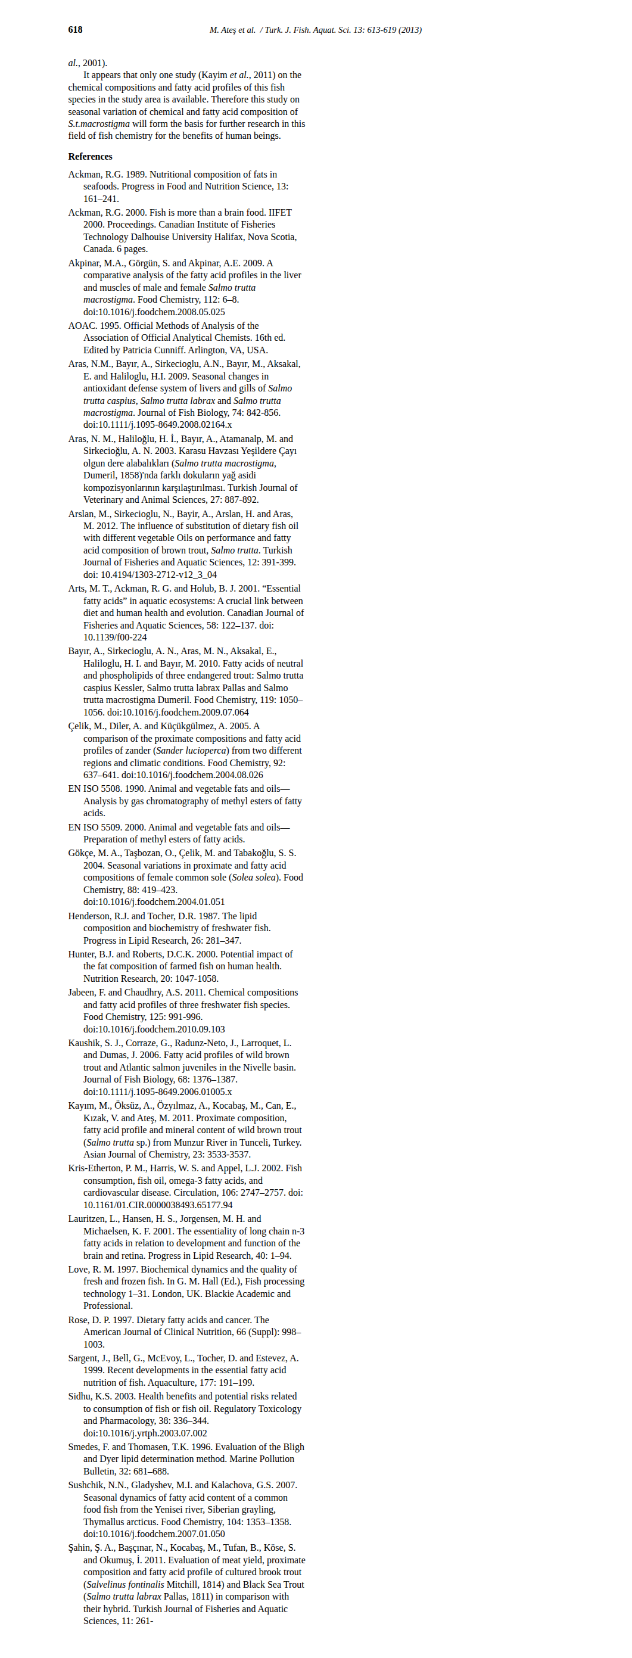618
M. Ateş et al. / Turk. J. Fish. Aquat. Sci. 13: 613-619 (2013)
al., 2001).
It appears that only one study (Kayim et al., 2011) on the chemical compositions and fatty acid profiles of this fish species in the study area is available. Therefore this study on seasonal variation of chemical and fatty acid composition of S.t.macrostigma will form the basis for further research in this field of fish chemistry for the benefits of human beings.
References
Ackman, R.G. 1989. Nutritional composition of fats in seafoods. Progress in Food and Nutrition Science, 13: 161–241.
Ackman, R.G. 2000. Fish is more than a brain food. IIFET 2000. Proceedings. Canadian Institute of Fisheries Technology Dalhouise University Halifax, Nova Scotia, Canada. 6 pages.
Akpinar, M.A., Görgün, S. and Akpinar, A.E. 2009. A comparative analysis of the fatty acid profiles in the liver and muscles of male and female Salmo trutta macrostigma. Food Chemistry, 112: 6–8. doi:10.1016/j.foodchem.2008.05.025
AOAC. 1995. Official Methods of Analysis of the Association of Official Analytical Chemists. 16th ed. Edited by Patricia Cunniff. Arlington, VA, USA.
Aras, N.M., Bayır, A., Sirkecioglu, A.N., Bayır, M., Aksakal, E. and Haliloglu, H.I. 2009. Seasonal changes in antioxidant defense system of livers and gills of Salmo trutta caspius, Salmo trutta labrax and Salmo trutta macrostigma. Journal of Fish Biology, 74: 842-856. doi:10.1111/j.1095-8649.2008.02164.x
Aras, N. M., Haliloğlu, H. İ., Bayır, A., Atamanalp, M. and Sirkecioğlu, A. N. 2003. Karasu Havzası Yeşildere Çayı olgun dere alabalıkları (Salmo trutta macrostigma, Dumeril, 1858)'nda farklı dokuların yağ asidi kompozisyonlarının karşılaştırılması. Turkish Journal of Veterinary and Animal Sciences, 27: 887-892.
Arslan, M., Sirkecioglu, N., Bayir, A., Arslan, H. and Aras, M. 2012. The influence of substitution of dietary fish oil with different vegetable Oils on performance and fatty acid composition of brown trout, Salmo trutta. Turkish Journal of Fisheries and Aquatic Sciences, 12: 391-399. doi: 10.4194/1303-2712-v12_3_04
Arts, M. T., Ackman, R. G. and Holub, B. J. 2001. “Essential fatty acids” in aquatic ecosystems: A crucial link between diet and human health and evolution. Canadian Journal of Fisheries and Aquatic Sciences, 58: 122–137. doi: 10.1139/f00-224
Bayır, A., Sirkecioglu, A. N., Aras, M. N., Aksakal, E., Haliloglu, H. I. and Bayır, M. 2010. Fatty acids of neutral and phospholipids of three endangered trout: Salmo trutta caspius Kessler, Salmo trutta labrax Pallas and Salmo trutta macrostigma Dumeril. Food Chemistry, 119: 1050–1056. doi:10.1016/j.foodchem.2009.07.064
Çelik, M., Diler, A. and Küçükgülmez, A. 2005. A comparison of the proximate compositions and fatty acid profiles of zander (Sander lucioperca) from two different regions and climatic conditions. Food Chemistry, 92: 637–641. doi:10.1016/j.foodchem.2004.08.026
EN ISO 5508. 1990. Animal and vegetable fats and oils—Analysis by gas chromatography of methyl esters of fatty acids.
EN ISO 5509. 2000. Animal and vegetable fats and oils—Preparation of methyl esters of fatty acids.
Gökçe, M. A., Taşbozan, O., Çelik, M. and Tabakoğlu, S. S. 2004. Seasonal variations in proximate and fatty acid compositions of female common sole (Solea solea). Food Chemistry, 88: 419–423. doi:10.1016/j.foodchem.2004.01.051
Henderson, R.J. and Tocher, D.R. 1987. The lipid composition and biochemistry of freshwater fish. Progress in Lipid Research, 26: 281–347.
Hunter, B.J. and Roberts, D.C.K. 2000. Potential impact of the fat composition of farmed fish on human health. Nutrition Research, 20: 1047-1058.
Jabeen, F. and Chaudhry, A.S. 2011. Chemical compositions and fatty acid profiles of three freshwater fish species. Food Chemistry, 125: 991-996. doi:10.1016/j.foodchem.2010.09.103
Kaushik, S. J., Corraze, G., Radunz-Neto, J., Larroquet, L. and Dumas, J. 2006. Fatty acid profiles of wild brown trout and Atlantic salmon juveniles in the Nivelle basin. Journal of Fish Biology, 68: 1376–1387. doi:10.1111/j.1095-8649.2006.01005.x
Kayım, M., Öksüz, A., Özyılmaz, A., Kocabaş, M., Can, E., Kızak, V. and Ateş, M. 2011. Proximate composition, fatty acid profile and mineral content of wild brown trout (Salmo trutta sp.) from Munzur River in Tunceli, Turkey. Asian Journal of Chemistry, 23: 3533-3537.
Kris-Etherton, P. M., Harris, W. S. and Appel, L.J. 2002. Fish consumption, fish oil, omega-3 fatty acids, and cardiovascular disease. Circulation, 106: 2747–2757. doi: 10.1161/01.CIR.0000038493.65177.94
Lauritzen, L., Hansen, H. S., Jorgensen, M. H. and Michaelsen, K. F. 2001. The essentiality of long chain n-3 fatty acids in relation to development and function of the brain and retina. Progress in Lipid Research, 40: 1–94.
Love, R. M. 1997. Biochemical dynamics and the quality of fresh and frozen fish. In G. M. Hall (Ed.), Fish processing technology 1–31. London, UK. Blackie Academic and Professional.
Rose, D. P. 1997. Dietary fatty acids and cancer. The American Journal of Clinical Nutrition, 66 (Suppl): 998–1003.
Sargent, J., Bell, G., McEvoy, L., Tocher, D. and Estevez, A. 1999. Recent developments in the essential fatty acid nutrition of fish. Aquaculture, 177: 191–199.
Sidhu, K.S. 2003. Health benefits and potential risks related to consumption of fish or fish oil. Regulatory Toxicology and Pharmacology, 38: 336–344. doi:10.1016/j.yrtph.2003.07.002
Smedes, F. and Thomasen, T.K. 1996. Evaluation of the Bligh and Dyer lipid determination method. Marine Pollution Bulletin, 32: 681–688.
Sushchik, N.N., Gladyshev, M.I. and Kalachova, G.S. 2007. Seasonal dynamics of fatty acid content of a common food fish from the Yenisei river, Siberian grayling, Thymallus arcticus. Food Chemistry, 104: 1353–1358. doi:10.1016/j.foodchem.2007.01.050
Şahin, Ş. A., Başçınar, N., Kocabaş, M., Tufan, B., Köse, S. and Okumuş, İ. 2011. Evaluation of meat yield, proximate composition and fatty acid profile of cultured brook trout (Salvelinus fontinalis Mitchill, 1814) and Black Sea Trout (Salmo trutta labrax Pallas, 1811) in comparison with their hybrid. Turkish Journal of Fisheries and Aquatic Sciences, 11: 261-